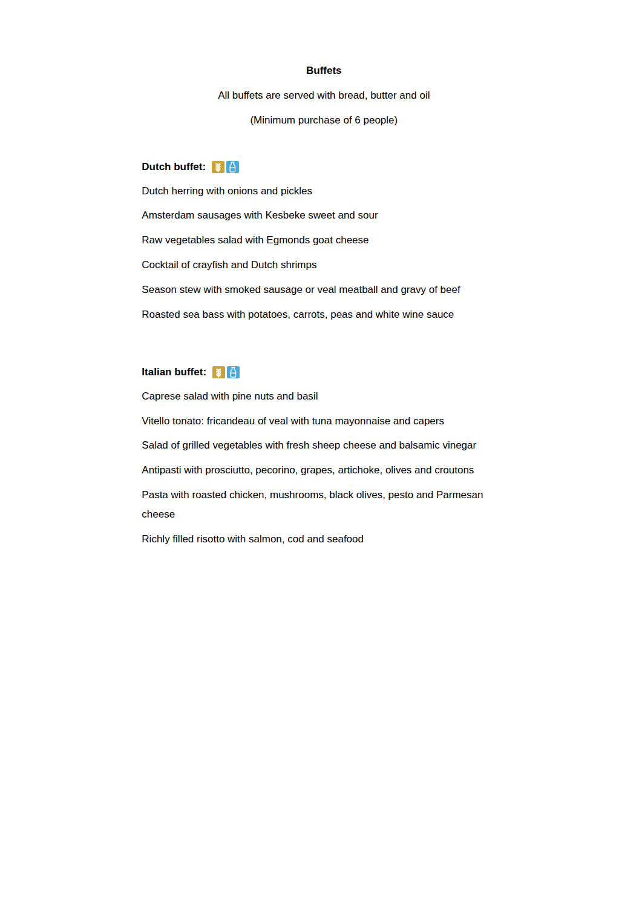Buffets
All buffets are served with bread, butter and oil
(Minimum purchase of 6 people)
Dutch buffet:
Dutch herring with onions and pickles
Amsterdam sausages with Kesbeke sweet and sour
Raw vegetables salad with Egmonds goat cheese
Cocktail of crayfish and Dutch shrimps
Season stew with smoked sausage or veal meatball and gravy of beef
Roasted sea bass with potatoes, carrots, peas and white wine sauce
Italian buffet:
Caprese salad with pine nuts and basil
Vitello tonato: fricandeau of veal with tuna mayonnaise and capers
Salad of grilled vegetables with fresh sheep cheese and balsamic vinegar
Antipasti with prosciutto, pecorino, grapes, artichoke, olives and croutons
Pasta with roasted chicken, mushrooms, black olives, pesto and Parmesan cheese
Richly filled risotto with salmon, cod and seafood